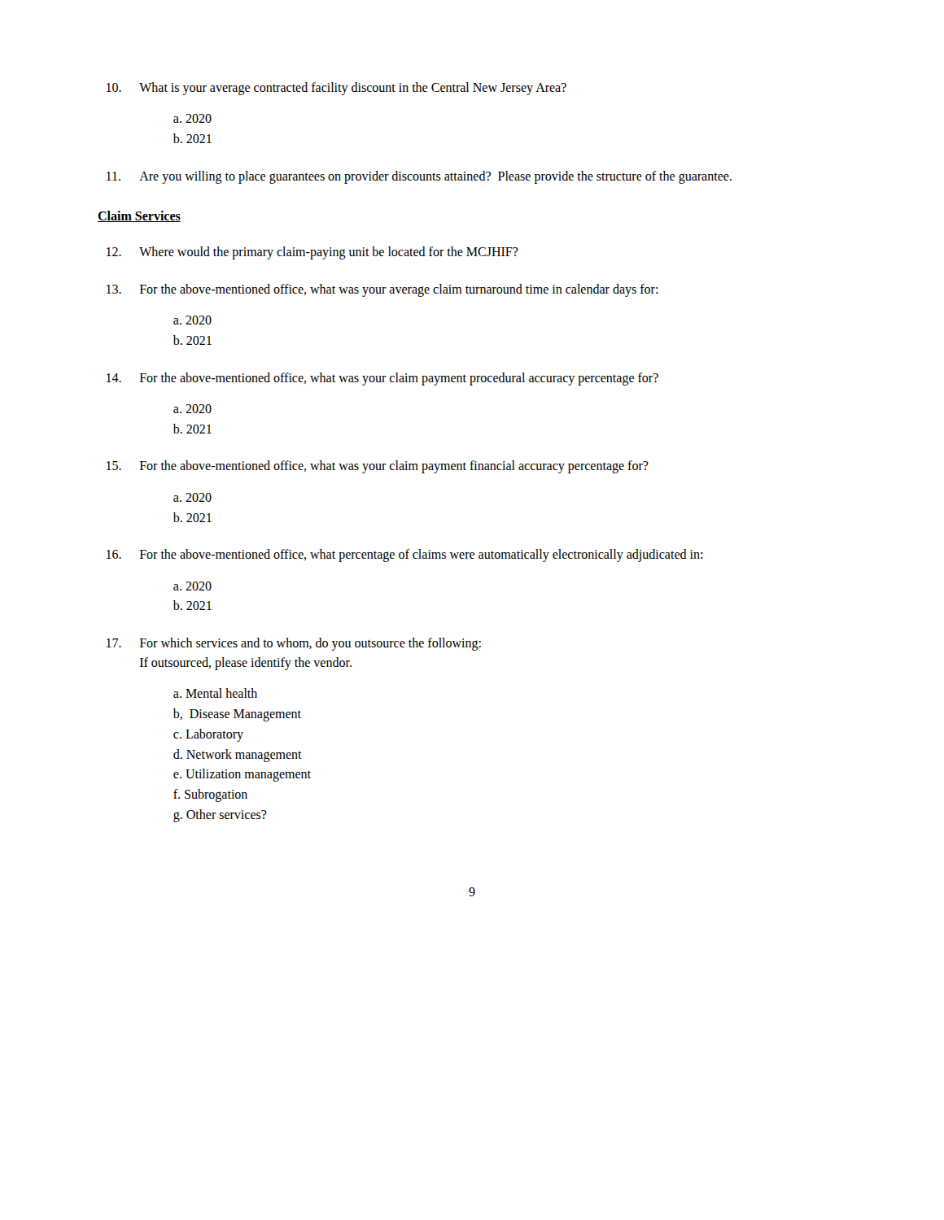10. What is your average contracted facility discount in the Central New Jersey Area?
a. 2020
b. 2021
11. Are you willing to place guarantees on provider discounts attained? Please provide the structure of the guarantee.
Claim Services
12. Where would the primary claim-paying unit be located for the MCJHIF?
13. For the above-mentioned office, what was your average claim turnaround time in calendar days for:
a. 2020
b. 2021
14. For the above-mentioned office, what was your claim payment procedural accuracy percentage for?
a. 2020
b. 2021
15. For the above-mentioned office, what was your claim payment financial accuracy percentage for?
a. 2020
b. 2021
16. For the above-mentioned office, what percentage of claims were automatically electronically adjudicated in:
a. 2020
b. 2021
17. For which services and to whom, do you outsource the following:
If outsourced, please identify the vendor.
a. Mental health
b, Disease Management
c. Laboratory
d. Network management
e. Utilization management
f. Subrogation
g. Other services?
9